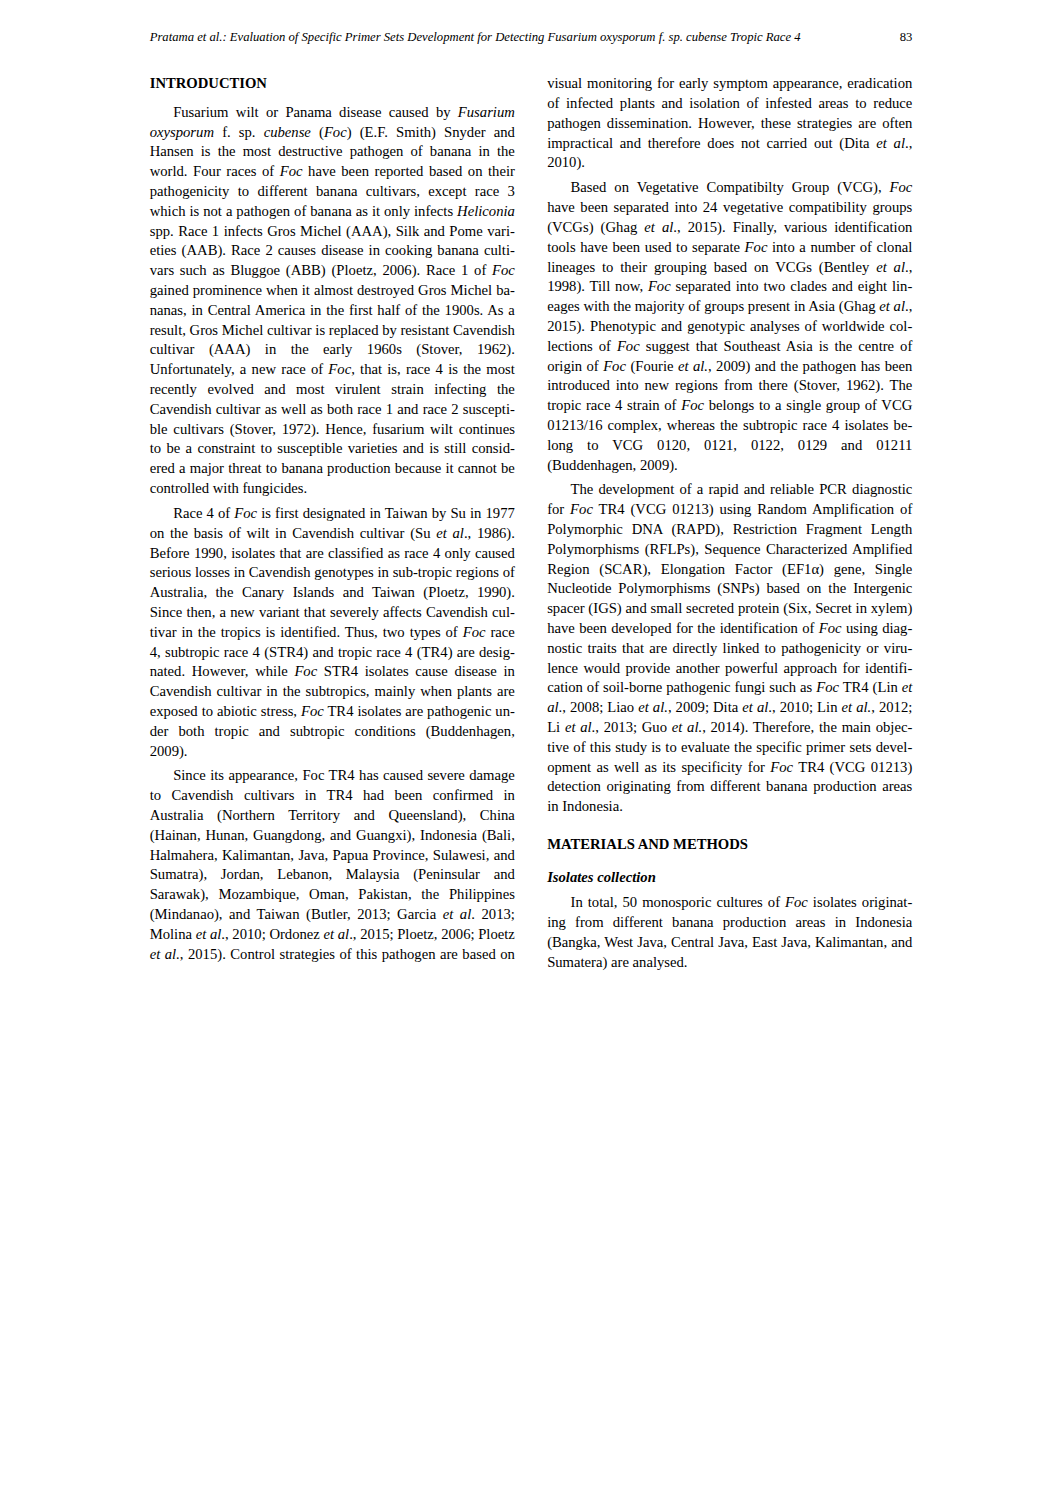Pratama et al.: Evaluation of Specific Primer Sets Development for Detecting Fusarium oxysporum f. sp. cubense Tropic Race 4 83
INTRODUCTION
Fusarium wilt or Panama disease caused by Fusarium oxysporum f. sp. cubense (Foc) (E.F. Smith) Snyder and Hansen is the most destructive pathogen of banana in the world. Four races of Foc have been reported based on their pathogenicity to different banana cultivars, except race 3 which is not a pathogen of banana as it only infects Heliconia spp. Race 1 infects Gros Michel (AAA), Silk and Pome varieties (AAB). Race 2 causes disease in cooking banana cultivars such as Bluggoe (ABB) (Ploetz, 2006). Race 1 of Foc gained prominence when it almost destroyed Gros Michel bananas, in Central America in the first half of the 1900s. As a result, Gros Michel cultivar is replaced by resistant Cavendish cultivar (AAA) in the early 1960s (Stover, 1962). Unfortunately, a new race of Foc, that is, race 4 is the most recently evolved and most virulent strain infecting the Cavendish cultivar as well as both race 1 and race 2 susceptible cultivars (Stover, 1972). Hence, fusarium wilt continues to be a constraint to susceptible varieties and is still considered a major threat to banana production because it cannot be controlled with fungicides.
Race 4 of Foc is first designated in Taiwan by Su in 1977 on the basis of wilt in Cavendish cultivar (Su et al., 1986). Before 1990, isolates that are classified as race 4 only caused serious losses in Cavendish genotypes in sub-tropic regions of Australia, the Canary Islands and Taiwan (Ploetz, 1990). Since then, a new variant that severely affects Cavendish cultivar in the tropics is identified. Thus, two types of Foc race 4, subtropic race 4 (STR4) and tropic race 4 (TR4) are designated. However, while Foc STR4 isolates cause disease in Cavendish cultivar in the subtropics, mainly when plants are exposed to abiotic stress, Foc TR4 isolates are pathogenic under both tropic and subtropic conditions (Buddenhagen, 2009).
Since its appearance, Foc TR4 has caused severe damage to Cavendish cultivars in TR4 had been confirmed in Australia (Northern Territory and Queensland), China (Hainan, Hunan, Guangdong, and Guangxi), Indonesia (Bali, Halmahera, Kalimantan, Java, Papua Province, Sulawesi, and Sumatra), Jordan, Lebanon, Malaysia (Peninsular and Sarawak), Mozambique, Oman, Pakistan, the Philippines (Mindanao), and Taiwan (Butler, 2013; Garcia et al. 2013; Molina et al., 2010; Ordonez et al., 2015; Ploetz, 2006; Ploetz et al., 2015). Control strategies of this pathogen are based on visual monitoring for early symptom appearance, eradication of infected plants and isolation of infested areas to reduce pathogen dissemination. However, these strategies are often impractical and therefore does not carried out (Dita et al., 2010).
Based on Vegetative Compatibilty Group (VCG), Foc have been separated into 24 vegetative compatibility groups (VCGs) (Ghag et al., 2015). Finally, various identification tools have been used to separate Foc into a number of clonal lineages to their grouping based on VCGs (Bentley et al., 1998). Till now, Foc separated into two clades and eight lineages with the majority of groups present in Asia (Ghag et al., 2015). Phenotypic and genotypic analyses of worldwide collections of Foc suggest that Southeast Asia is the centre of origin of Foc (Fourie et al., 2009) and the pathogen has been introduced into new regions from there (Stover, 1962). The tropic race 4 strain of Foc belongs to a single group of VCG 01213/16 complex, whereas the subtropic race 4 isolates belong to VCG 0120, 0121, 0122, 0129 and 01211 (Buddenhagen, 2009).
The development of a rapid and reliable PCR diagnostic for Foc TR4 (VCG 01213) using Random Amplification of Polymorphic DNA (RAPD), Restriction Fragment Length Polymorphisms (RFLPs), Sequence Characterized Amplified Region (SCAR), Elongation Factor (EF1α) gene, Single Nucleotide Polymorphisms (SNPs) based on the Intergenic spacer (IGS) and small secreted protein (Six, Secret in xylem) have been developed for the identification of Foc using diagnostic traits that are directly linked to pathogenicity or virulence would provide another powerful approach for identification of soil-borne pathogenic fungi such as Foc TR4 (Lin et al., 2008; Liao et al., 2009; Dita et al., 2010; Lin et al., 2012; Li et al., 2013; Guo et al., 2014). Therefore, the main objective of this study is to evaluate the specific primer sets development as well as its specificity for Foc TR4 (VCG 01213) detection originating from different banana production areas in Indonesia.
MATERIALS AND METHODS
Isolates collection
In total, 50 monosporic cultures of Foc isolates originating from different banana production areas in Indonesia (Bangka, West Java, Central Java, East Java, Kalimantan, and Sumatera) are analysed.